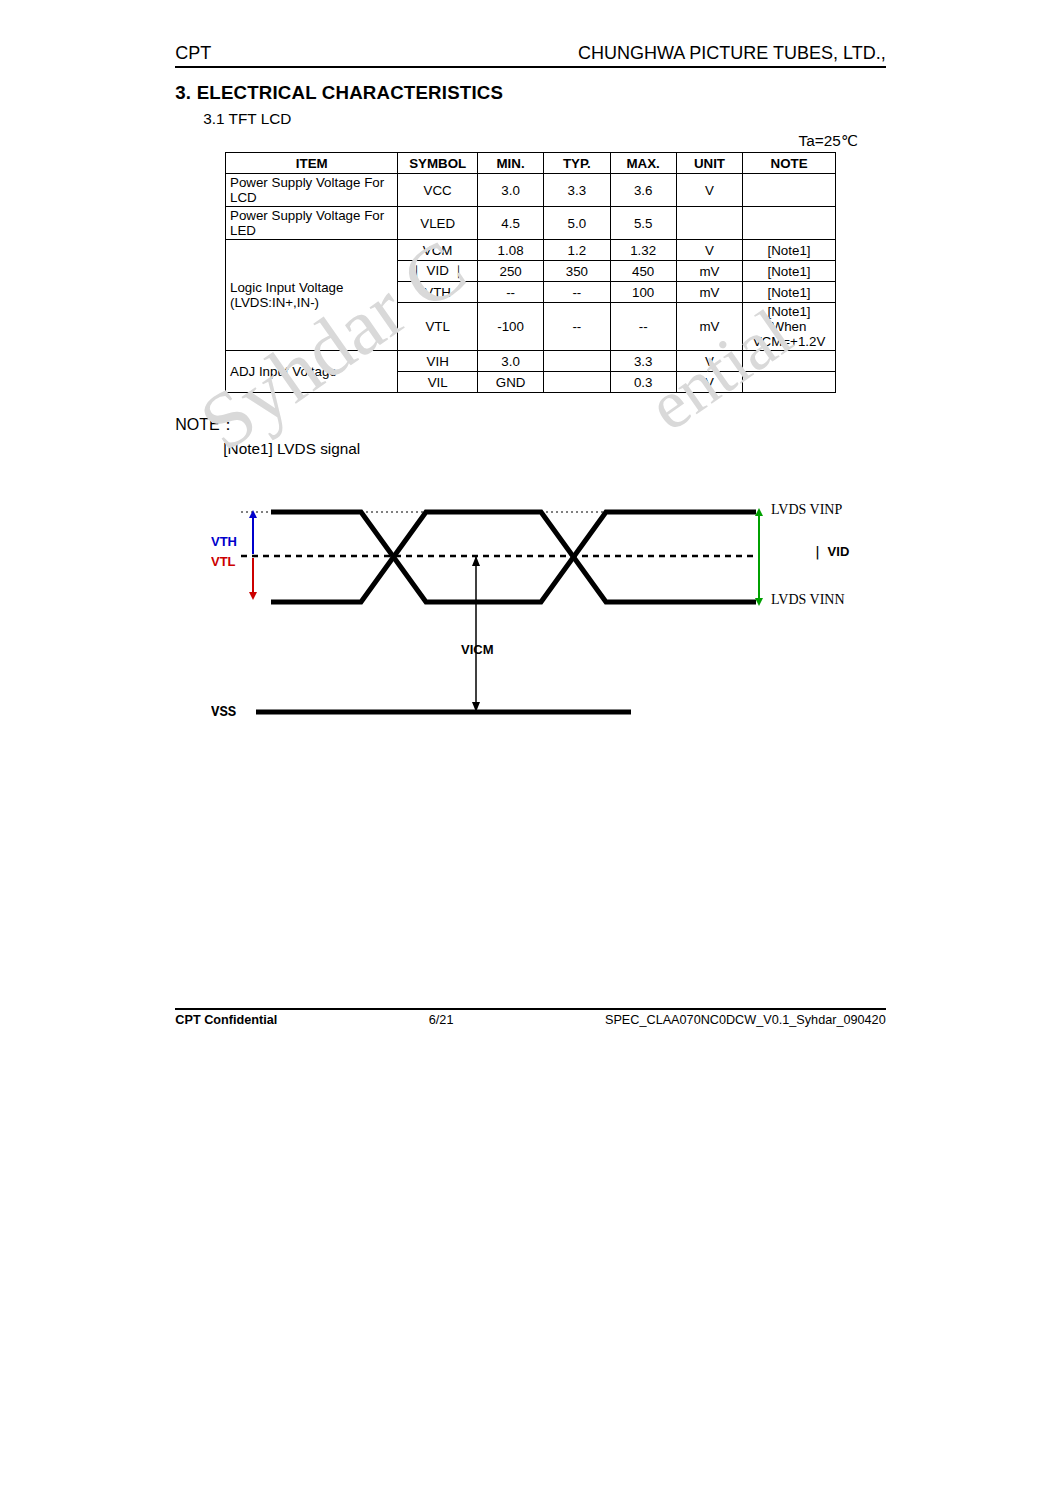CPT
CHUNGHWA PICTURE TUBES, LTD.,
3. ELECTRICAL CHARACTERISTICS
3.1 TFT LCD
Ta=25℃
| ITEM | SYMBOL | MIN. | TYP. | MAX. | UNIT | NOTE |
| --- | --- | --- | --- | --- | --- | --- |
| Power Supply Voltage For LCD | VCC | 3.0 | 3.3 | 3.6 | V | |
| Power Supply Voltage For LED | VLED | 4.5 | 5.0 | 5.5 | | |
| Logic Input Voltage (LVDS:IN+,IN-) | VCM | 1.08 | 1.2 | 1.32 | V | [Note1] |
| ｜ VID ｜ | 250 | 350 | 450 | mV | [Note1] |
| VTH | -- | -- | 100 | mV | [Note1] |
| VTL | -100 | -- | -- | mV | [Note1] When VCM=+1.2V |
| ADJ Input Voltage | VIH | 3.0 | | 3.3 | V | |
| VIL | GND | | 0.3 | V | |
NOTE：
[Note1] LVDS signal
Syhdar C
ential
LVDS VINP LVDS VINN ｜ VID ｜ VTH VTL VICM VSS
CPT Confidential
6/21
SPEC_CLAA070NC0DCW_V0.1_Syhdar_090420